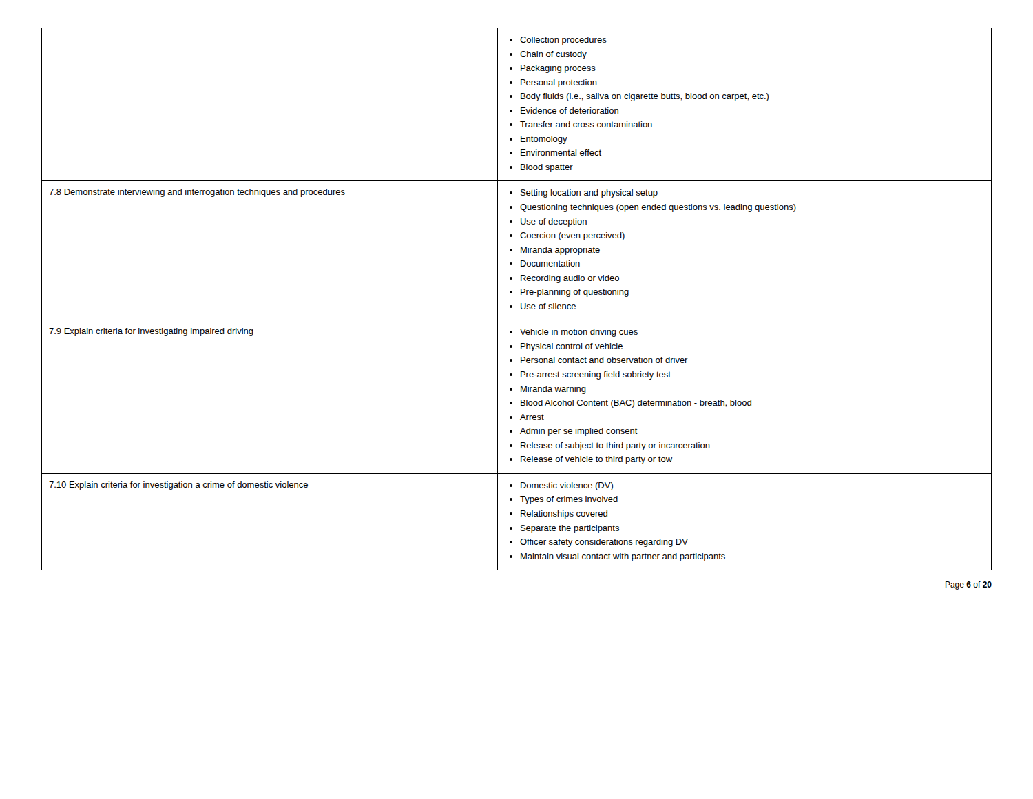| | Collection procedures Chain of custody Packaging process Personal protection Body fluids (i.e., saliva on cigarette butts, blood on carpet, etc.) Evidence of deterioration Transfer and cross contamination Entomology Environmental effect Blood spatter |
| 7.8 Demonstrate interviewing and interrogation techniques and procedures | Setting location and physical setup Questioning techniques (open ended questions vs. leading questions) Use of deception Coercion (even perceived) Miranda appropriate Documentation Recording audio or video Pre-planning of questioning Use of silence |
| 7.9 Explain criteria for investigating impaired driving | Vehicle in motion driving cues Physical control of vehicle Personal contact and observation of driver Pre-arrest screening field sobriety test Miranda warning Blood Alcohol Content (BAC) determination - breath, blood Arrest Admin per se implied consent Release of subject to third party or incarceration Release of vehicle to third party or tow |
| 7.10 Explain criteria for investigation a crime of domestic violence | Domestic violence (DV) Types of crimes involved Relationships covered Separate the participants Officer safety considerations regarding DV Maintain visual contact with partner and participants |
Page 6 of 20